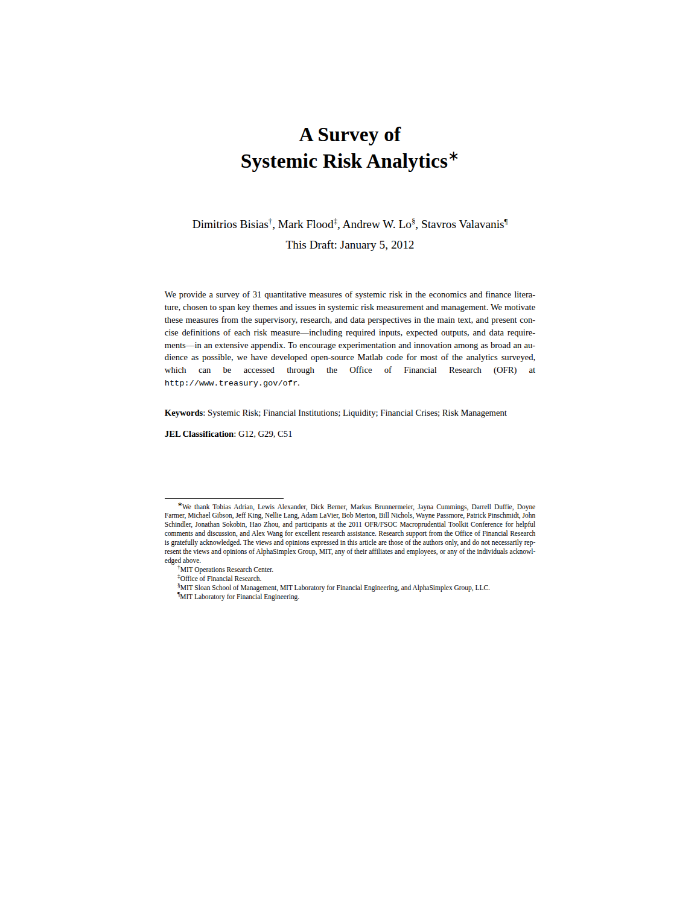A Survey of
Systemic Risk Analytics∗
Dimitrios Bisias†, Mark Flood‡, Andrew W. Lo§, Stavros Valavanis¶
This Draft: January 5, 2012
We provide a survey of 31 quantitative measures of systemic risk in the economics and finance literature, chosen to span key themes and issues in systemic risk measurement and management. We motivate these measures from the supervisory, research, and data perspectives in the main text, and present concise definitions of each risk measure—including required inputs, expected outputs, and data requirements—in an extensive appendix. To encourage experimentation and innovation among as broad an audience as possible, we have developed open-source Matlab code for most of the analytics surveyed, which can be accessed through the Office of Financial Research (OFR) at http://www.treasury.gov/ofr.
Keywords: Systemic Risk; Financial Institutions; Liquidity; Financial Crises; Risk Management
JEL Classification: G12, G29, C51
∗We thank Tobias Adrian, Lewis Alexander, Dick Berner, Markus Brunnermeier, Jayna Cummings, Darrell Duffie, Doyne Farmer, Michael Gibson, Jeff King, Nellie Lang, Adam LaVier, Bob Merton, Bill Nichols, Wayne Passmore, Patrick Pinschmidt, John Schindler, Jonathan Sokobin, Hao Zhou, and participants at the 2011 OFR/FSOC Macroprudential Toolkit Conference for helpful comments and discussion, and Alex Wang for excellent research assistance. Research support from the Office of Financial Research is gratefully acknowledged. The views and opinions expressed in this article are those of the authors only, and do not necessarily represent the views and opinions of AlphaSimplex Group, MIT, any of their affiliates and employees, or any of the individuals acknowledged above.
†MIT Operations Research Center.
‡Office of Financial Research.
§MIT Sloan School of Management, MIT Laboratory for Financial Engineering, and AlphaSimplex Group, LLC.
¶MIT Laboratory for Financial Engineering.